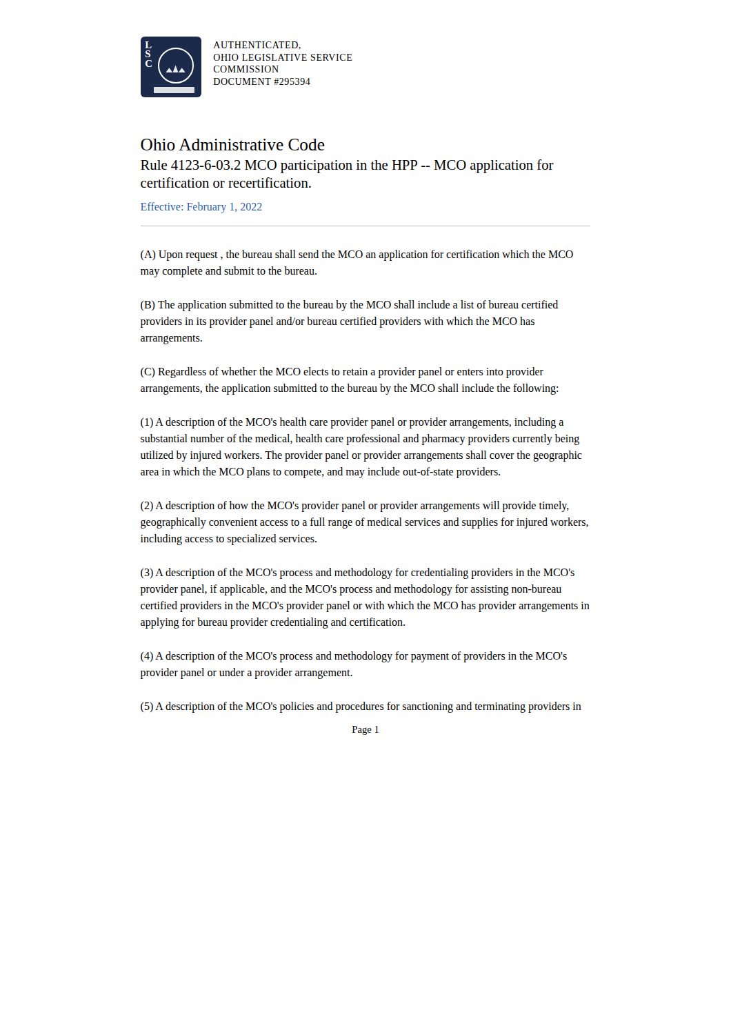L
S
C
AUTHENTICATED,
OHIO LEGISLATIVE SERVICE
COMMISSION
DOCUMENT #295394
Ohio Administrative Code
Rule 4123-6-03.2 MCO participation in the HPP -- MCO application for certification or recertification.
Effective: February 1, 2022
(A) Upon request , the bureau shall send the MCO an application for certification which the MCO may complete and submit to the bureau.
(B) The application submitted to the bureau by the MCO shall include a list of bureau certified providers in its provider panel and/or bureau certified providers with which the MCO has arrangements.
(C) Regardless of whether the MCO elects to retain a provider panel or enters into provider arrangements, the application submitted to the bureau by the MCO shall include the following:
(1) A description of the MCO's health care provider panel or provider arrangements, including a substantial number of the medical, health care professional and pharmacy providers currently being utilized by injured workers. The provider panel or provider arrangements shall cover the geographic area in which the MCO plans to compete, and may include out-of-state providers.
(2) A description of how the MCO's provider panel or provider arrangements will provide timely, geographically convenient access to a full range of medical services and supplies for injured workers, including access to specialized services.
(3) A description of the MCO's process and methodology for credentialing providers in the MCO's provider panel, if applicable, and the MCO's process and methodology for assisting non-bureau certified providers in the MCO's provider panel or with which the MCO has provider arrangements in applying for bureau provider credentialing and certification.
(4) A description of the MCO's process and methodology for payment of providers in the MCO's provider panel or under a provider arrangement.
(5) A description of the MCO's policies and procedures for sanctioning and terminating providers in
Page 1